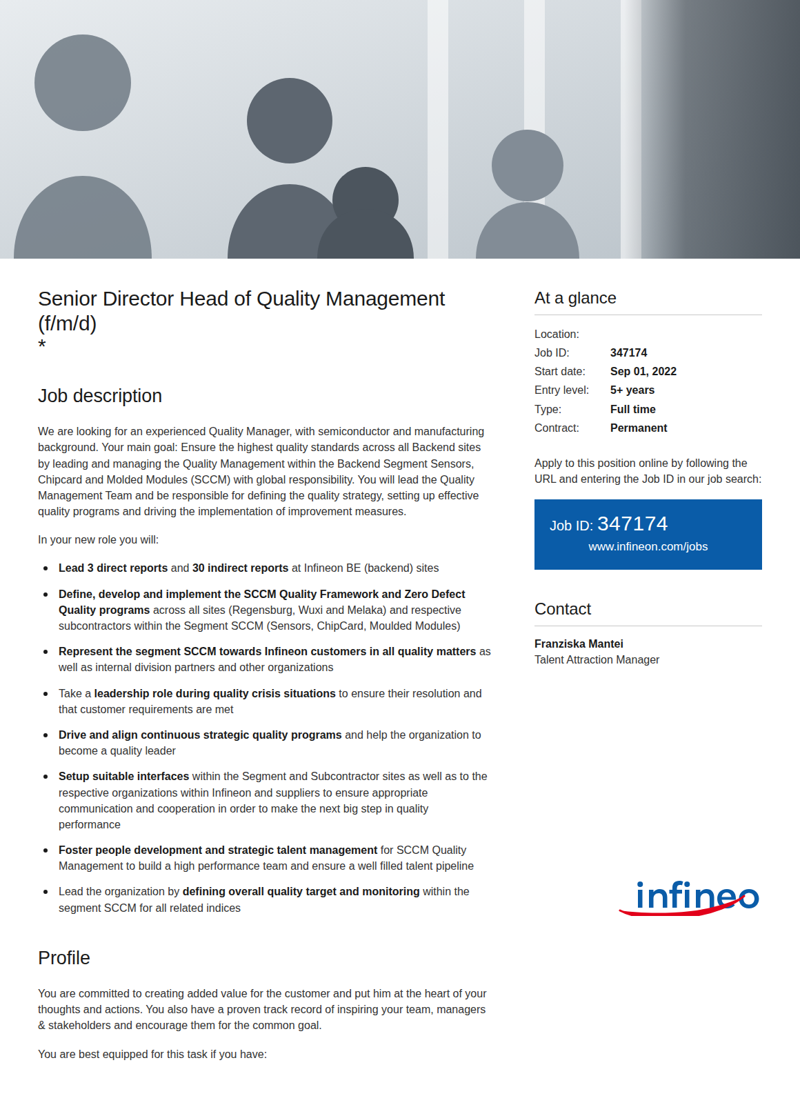Senior Director Head of Quality Management (f/m/d)*
Job description
We are looking for an experienced Quality Manager, with semiconductor and manufacturing background. Your main goal: Ensure the highest quality standards across all Backend sites by leading and managing the Quality Management within the Backend Segment Sensors, Chipcard and Molded Modules (SCCM) with global responsibility. You will lead the Quality Management Team and be responsible for defining the quality strategy, setting up effective quality programs and driving the implementation of improvement measures.
In your new role you will:
Lead 3 direct reports and 30 indirect reports at Infineon BE (backend) sites
Define, develop and implement the SCCM Quality Framework and Zero Defect Quality programs across all sites (Regensburg, Wuxi and Melaka) and respective subcontractors within the Segment SCCM (Sensors, ChipCard, Moulded Modules)
Represent the segment SCCM towards Infineon customers in all quality matters as well as internal division partners and other organizations
Take a leadership role during quality crisis situations to ensure their resolution and that customer requirements are met
Drive and align continuous strategic quality programs and help the organization to become a quality leader
Setup suitable interfaces within the Segment and Subcontractor sites as well as to the respective organizations within Infineon and suppliers to ensure appropriate communication and cooperation in order to make the next big step in quality performance
Foster people development and strategic talent management for SCCM Quality Management to build a high performance team and ensure a well filled talent pipeline
Lead the organization by defining overall quality target and monitoring within the segment SCCM for all related indices
Profile
You are committed to creating added value for the customer and put him at the heart of your thoughts and actions. You also have a proven track record of inspiring your team, managers & stakeholders and encourage them for the common goal.
You are best equipped for this task if you have:
At a glance
| Location: | |
| Job ID: | 347174 |
| Start date: | Sep 01, 2022 |
| Entry level: | 5+ years |
| Type: | Full time |
| Contract: | Permanent |
Apply to this position online by following the URL and entering the Job ID in our job search:
Job ID: 347174
www.infineon.com/jobs
Contact
Franziska Mantei
Talent Attraction Manager